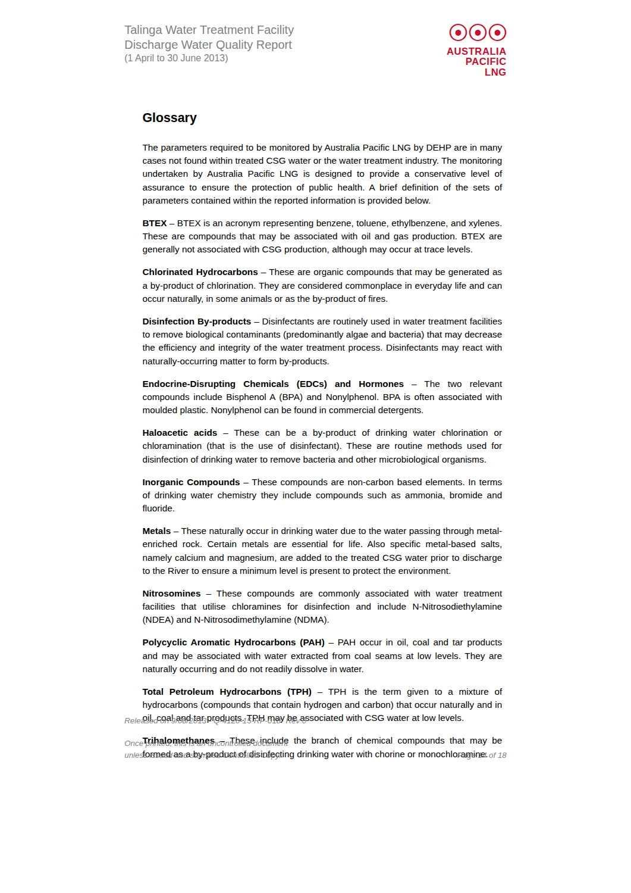Talinga Water Treatment Facility Discharge Water Quality Report (1 April to 30 June 2013)
⦿⦿⦿ AUSTRALIA PACIFIC LNG
Glossary
The parameters required to be monitored by Australia Pacific LNG by DEHP are in many cases not found within treated CSG water or the water treatment industry. The monitoring undertaken by Australia Pacific LNG is designed to provide a conservative level of assurance to ensure the protection of public health. A brief definition of the sets of parameters contained within the reported information is provided below.
BTEX – BTEX is an acronym representing benzene, toluene, ethylbenzene, and xylenes. These are compounds that may be associated with oil and gas production. BTEX are generally not associated with CSG production, although may occur at trace levels.
Chlorinated Hydrocarbons – These are organic compounds that may be generated as a by-product of chlorination. They are considered commonplace in everyday life and can occur naturally, in some animals or as the by-product of fires.
Disinfection By-products – Disinfectants are routinely used in water treatment facilities to remove biological contaminants (predominantly algae and bacteria) that may decrease the efficiency and integrity of the water treatment process. Disinfectants may react with naturally-occurring matter to form by-products.
Endocrine-Disrupting Chemicals (EDCs) and Hormones – The two relevant compounds include Bisphenol A (BPA) and Nonylphenol. BPA is often associated with moulded plastic. Nonylphenol can be found in commercial detergents.
Haloacetic acids – These can be a by-product of drinking water chlorination or chloramination (that is the use of disinfectant). These are routine methods used for disinfection of drinking water to remove bacteria and other microbiological organisms.
Inorganic Compounds – These compounds are non-carbon based elements. In terms of drinking water chemistry they include compounds such as ammonia, bromide and fluoride.
Metals – These naturally occur in drinking water due to the water passing through metal-enriched rock. Certain metals are essential for life. Also specific metal-based salts, namely calcium and magnesium, are added to the treated CSG water prior to discharge to the River to ensure a minimum level is present to protect the environment.
Nitrosomines – These compounds are commonly associated with water treatment facilities that utilise chloramines for disinfection and include N-Nitrosodiethylamine (NDEA) and N-Nitrosodimethylamine (NDMA).
Polycyclic Aromatic Hydrocarbons (PAH) – PAH occur in oil, coal and tar products and may be associated with water extracted from coal seams at low levels. They are naturally occurring and do not readily dissolve in water.
Total Petroleum Hydrocarbons (TPH) – TPH is the term given to a mixture of hydrocarbons (compounds that contain hydrogen and carbon) that occur naturally and in oil, coal and tar products. TPH may be associated with CSG water at low levels.
Trihalomethanes – These include the branch of chemical compounds that may be formed as a by-product of disinfecting drinking water with chorine or monochloramine.
Released on 9/08/2013 - Q-4120-15-RP-018- Rev 0
Once printed, this is an uncontrolled document
unless issued and stamped Controlled Copy.
Page 14 of 18